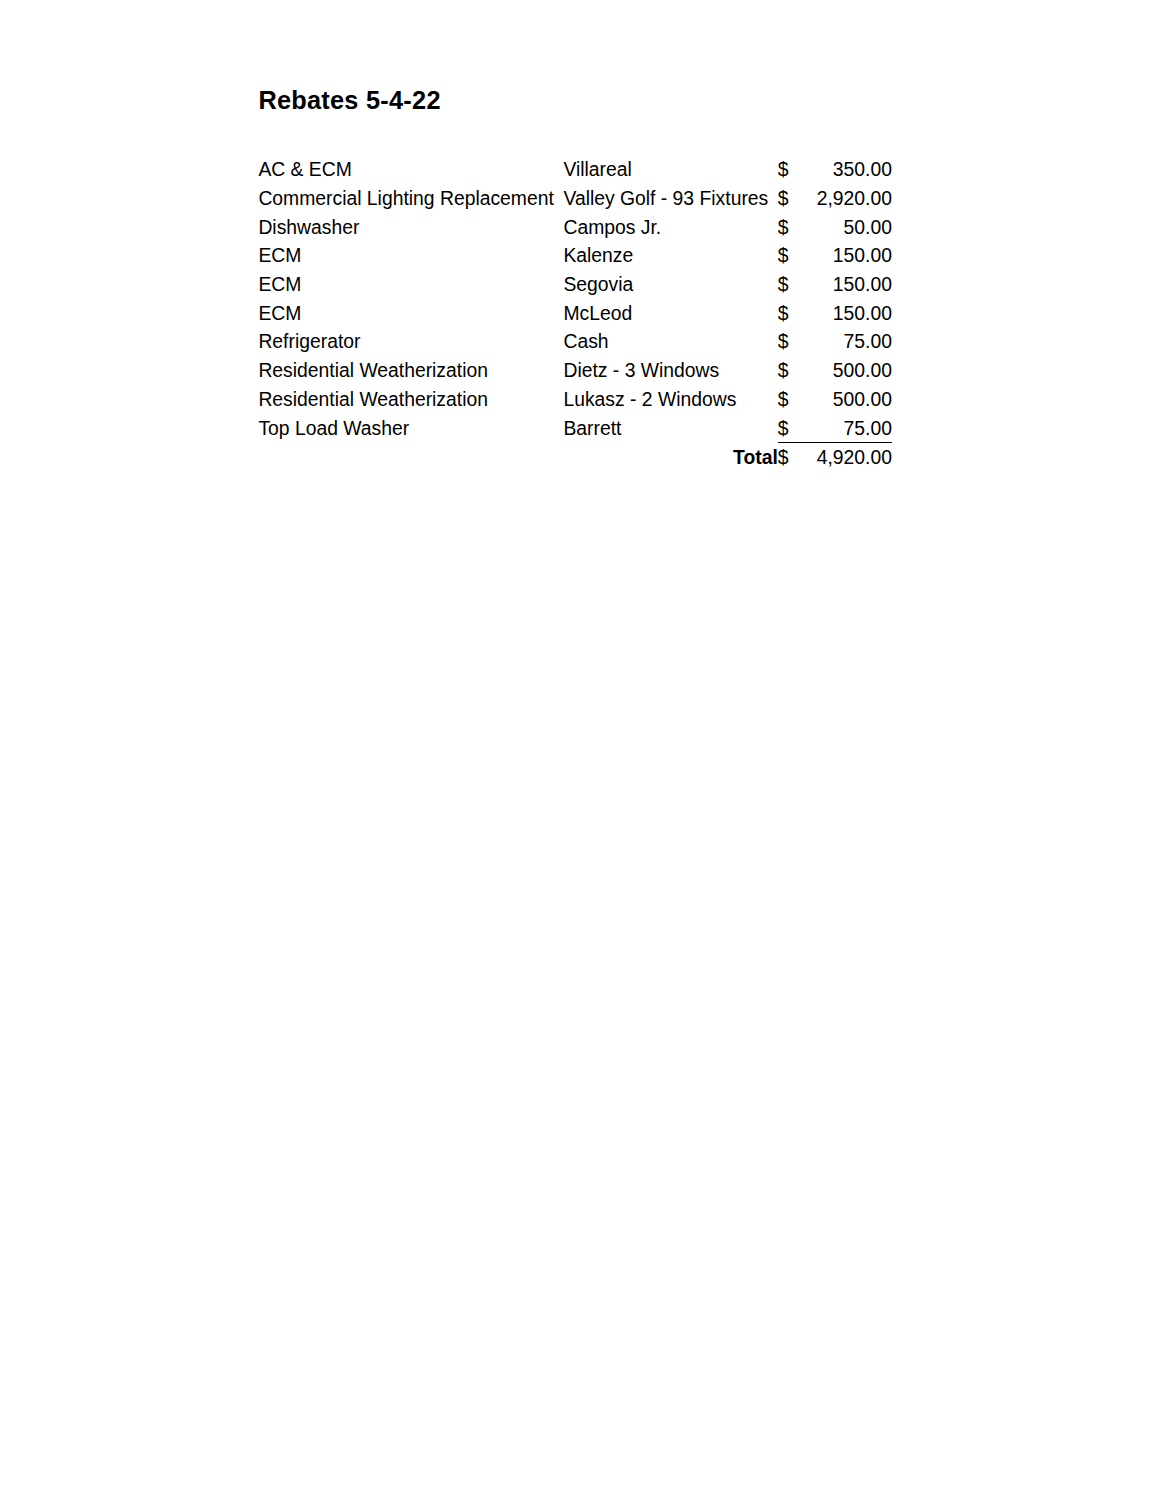Rebates 5-4-22
| AC & ECM | Villareal | $ | 350.00 |
| Commercial Lighting Replacement | Valley Golf - 93 Fixtures | $ | 2,920.00 |
| Dishwasher | Campos Jr. | $ | 50.00 |
| ECM | Kalenze | $ | 150.00 |
| ECM | Segovia | $ | 150.00 |
| ECM | McLeod | $ | 150.00 |
| Refrigerator | Cash | $ | 75.00 |
| Residential Weatherization | Dietz - 3 Windows | $ | 500.00 |
| Residential Weatherization | Lukasz - 2 Windows | $ | 500.00 |
| Top Load Washer | Barrett | $ | 75.00 |
| | Total | $ | 4,920.00 |